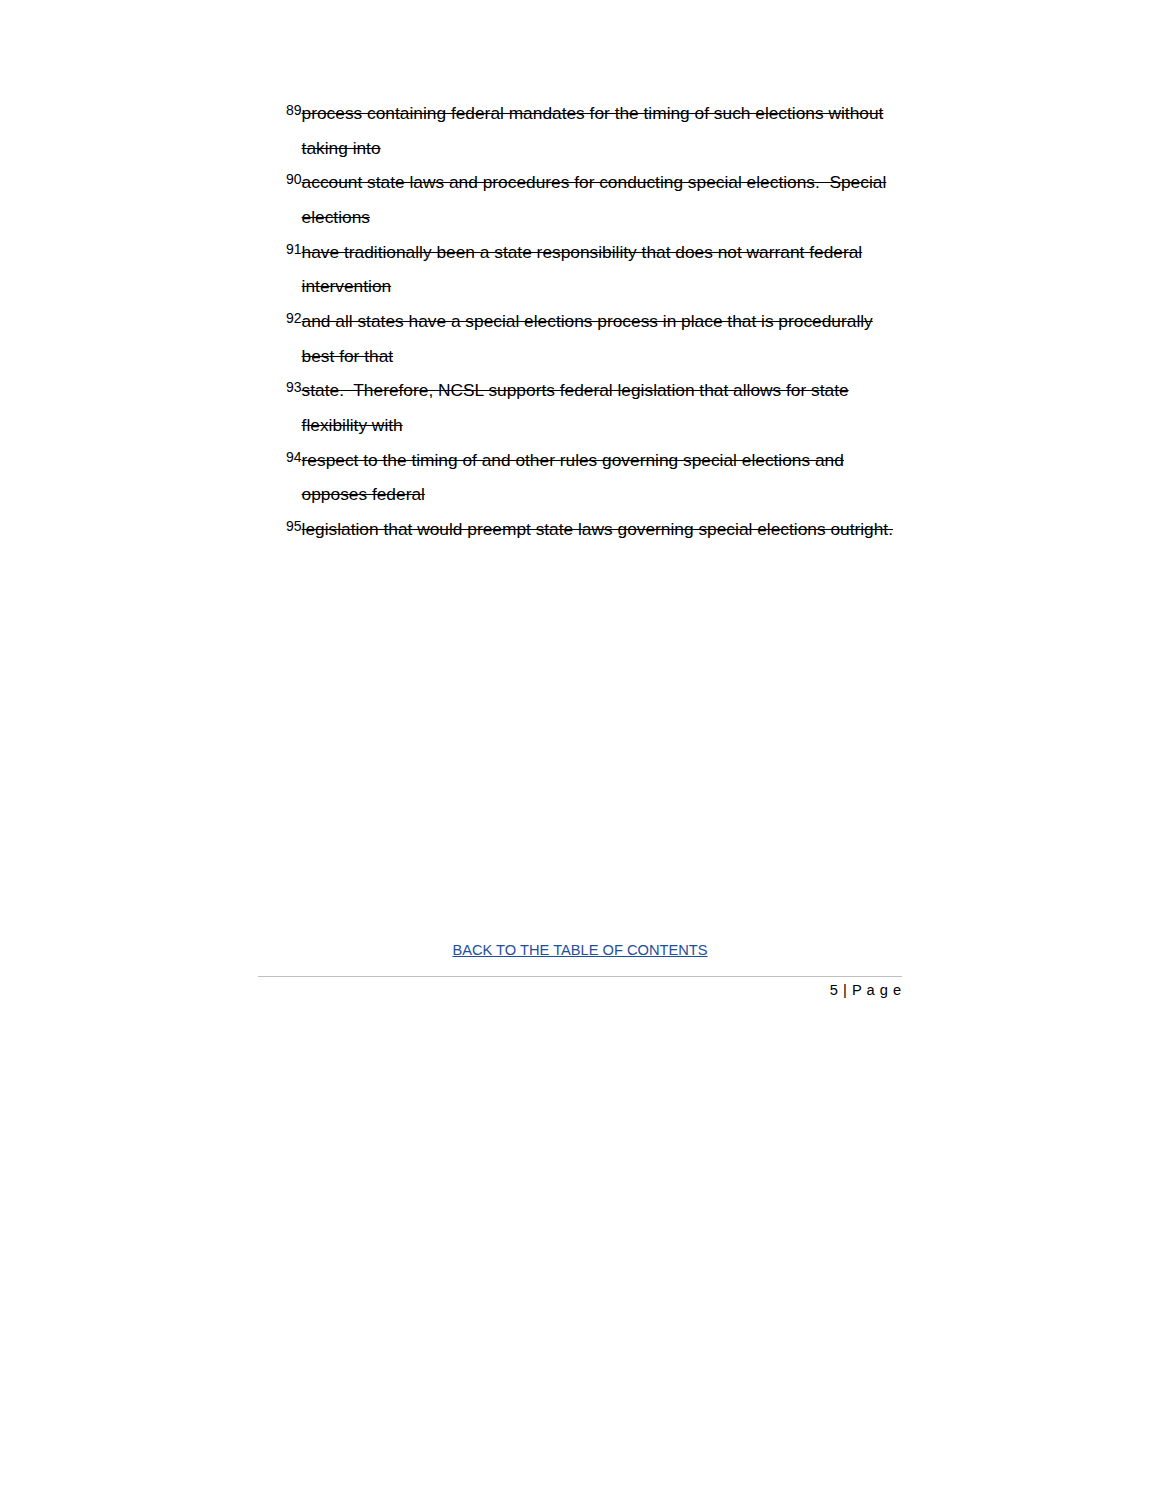| 89 | process containing federal mandates for the timing of such elections without taking into |
| 90 | account state laws and procedures for conducting special elections. Special elections |
| 91 | have traditionally been a state responsibility that does not warrant federal intervention |
| 92 | and all states have a special elections process in place that is procedurally best for that |
| 93 | state. Therefore, NCSL supports federal legislation that allows for state flexibility with |
| 94 | respect to the timing of and other rules governing special elections and opposes federal |
| 95 | legislation that would preempt state laws governing special elections outright. |
BACK TO THE TABLE OF CONTENTS
5 | P a g e